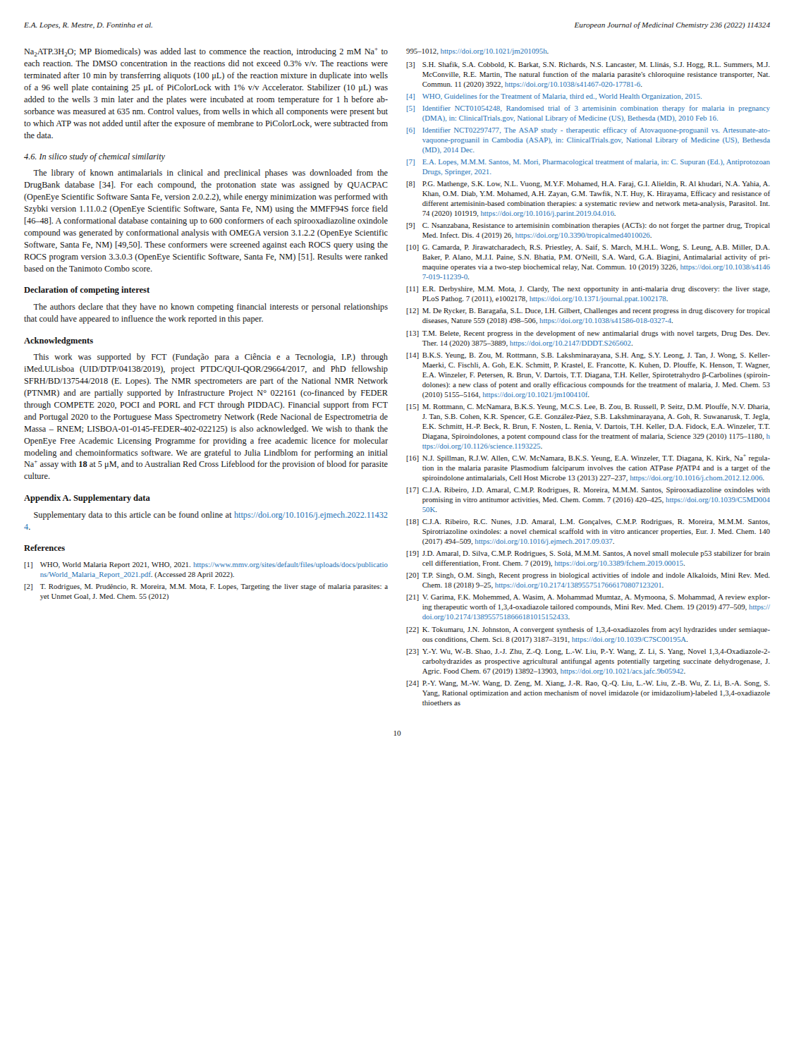E.A. Lopes, R. Mestre, D. Fontinha et al.
European Journal of Medicinal Chemistry 236 (2022) 114324
Na2ATP.3H2O; MP Biomedicals) was added last to commence the reaction, introducing 2 mM Na+ to each reaction. The DMSO concentration in the reactions did not exceed 0.3% v/v. The reactions were terminated after 10 min by transferring aliquots (100 μL) of the reaction mixture in duplicate into wells of a 96 well plate containing 25 μL of PiColorLock with 1% v/v Accelerator. Stabilizer (10 μL) was added to the wells 3 min later and the plates were incubated at room temperature for 1 h before absorbance was measured at 635 nm. Control values, from wells in which all components were present but to which ATP was not added until after the exposure of membrane to PiColorLock, were subtracted from the data.
4.6. In silico study of chemical similarity
The library of known antimalarials in clinical and preclinical phases was downloaded from the DrugBank database [34]. For each compound, the protonation state was assigned by QUACPAC (OpenEye Scientific Software Santa Fe, version 2.0.2.2), while energy minimization was performed with Szybki version 1.11.0.2 (OpenEye Scientific Software, Santa Fe, NM) using the MMFF94S force field [46–48]. A conformational database containing up to 600 conformers of each spirooxadiazoline oxindole compound was generated by conformational analysis with OMEGA version 3.1.2.2 (OpenEye Scientific Software, Santa Fe, NM) [49,50]. These conformers were screened against each ROCS query using the ROCS program version 3.3.0.3 (OpenEye Scientific Software, Santa Fe, NM) [51]. Results were ranked based on the Tanimoto Combo score.
Declaration of competing interest
The authors declare that they have no known competing financial interests or personal relationships that could have appeared to influence the work reported in this paper.
Acknowledgments
This work was supported by FCT (Fundação para a Ciência e a Tecnologia, I.P.) through iMed.ULisboa (UID/DTP/04138/2019), project PTDC/QUI-QOR/29664/2017, and PhD fellowship SFRH/BD/137544/2018 (E. Lopes). The NMR spectrometers are part of the National NMR Network (PTNMR) and are partially supported by Infrastructure Project N° 022161 (co-financed by FEDER through COMPETE 2020, POCI and PORL and FCT through PIDDAC). Financial support from FCT and Portugal 2020 to the Portuguese Mass Spectrometry Network (Rede Nacional de Espectrometria de Massa – RNEM; LISBOA-01-0145-FEDER-402-022125) is also acknowledged. We wish to thank the OpenEye Free Academic Licensing Programme for providing a free academic licence for molecular modeling and chemoinformatics software. We are grateful to Julia Lindblom for performing an initial Na+ assay with 18 at 5 μM, and to Australian Red Cross Lifeblood for the provision of blood for parasite culture.
Appendix A. Supplementary data
Supplementary data to this article can be found online at https://doi.org/10.1016/j.ejmech.2022.114324.
References
WHO, World Malaria Report 2021, WHO, 2021. https://www.mmv.org/sites/default/files/uploads/docs/publications/World_Malaria_Report_2021.pdf. (Accessed 28 April 2022).
T. Rodrigues, M. Prudêncio, R. Moreira, M.M. Mota, F. Lopes, Targeting the liver stage of malaria parasites: a yet Unmet Goal, J. Med. Chem. 55 (2012)
995–1012, https://doi.org/10.1021/jm201095h.
S.H. Shafik, S.A. Cobbold, K. Barkat, S.N. Richards, N.S. Lancaster, M. Llinás, S.J. Hogg, R.L. Summers, M.J. McConville, R.E. Martin, The natural function of the malaria parasite's chloroquine resistance transporter, Nat. Commun. 11 (2020) 3922, https://doi.org/10.1038/s41467-020-17781-6.
WHO, Guidelines for the Treatment of Malaria, third ed., World Health Organization, 2015.
Identifier NCT01054248, Randomised trial of 3 artemisinin combination therapy for malaria in pregnancy (DMA), in: ClinicalTrials.gov, National Library of Medicine (US), Bethesda (MD), 2010 Feb 16.
Identifier NCT02297477, The ASAP study - therapeutic efficacy of Atovaquone-proguanil vs. Artesunate-atovaquone-proguanil in Cambodia (ASAP), in: ClinicalTrials.gov, National Library of Medicine (US), Bethesda (MD), 2014 Dec.
E.A. Lopes, M.M.M. Santos, M. Mori, Pharmacological treatment of malaria, in: C. Supuran (Ed.), Antiprotozoan Drugs, Springer, 2021.
P.G. Mathenge, S.K. Low, N.L. Vuong, M.Y.F. Mohamed, H.A. Faraj, G.I. Alieldin, R. Al khudari, N.A. Yahia, A. Khan, O.M. Diab, Y.M. Mohamed, A.H. Zayan, G.M. Tawfik, N.T. Huy, K. Hirayama, Efficacy and resistance of different artemisinin-based combination therapies: a systematic review and network meta-analysis, Parasitol. Int. 74 (2020) 101919, https://doi.org/10.1016/j.parint.2019.04.016.
C. Nsanzabana, Resistance to artemisinin combination therapies (ACTs): do not forget the partner drug, Tropical Med. Infect. Dis. 4 (2019) 26, https://doi.org/10.3390/tropicalmed4010026.
G. Camarda, P. Jirawatcharadech, R.S. Priestley, A. Saif, S. March, M.H.L. Wong, S. Leung, A.B. Miller, D.A. Baker, P. Alano, M.J.I. Paine, S.N. Bhatia, P.M. O'Neill, S.A. Ward, G.A. Biagini, Antimalarial activity of primaquine operates via a two-step biochemical relay, Nat. Commun. 10 (2019) 3226, https://doi.org/10.1038/s41467-019-11239-0.
E.R. Derbyshire, M.M. Mota, J. Clardy, The next opportunity in anti-malaria drug discovery: the liver stage, PLoS Pathog. 7 (2011), e1002178, https://doi.org/10.1371/journal.ppat.1002178.
M. De Rycker, B. Baragaña, S.L. Duce, I.H. Gilbert, Challenges and recent progress in drug discovery for tropical diseases, Nature 559 (2018) 498–506, https://doi.org/10.1038/s41586-018-0327-4.
T.M. Belete, Recent progress in the development of new antimalarial drugs with novel targets, Drug Des. Dev. Ther. 14 (2020) 3875–3889, https://doi.org/10.2147/DDDT.S265602.
B.K.S. Yeung, B. Zou, M. Rottmann, S.B. Lakshminarayana, S.H. Ang, S.Y. Leong, J. Tan, J. Wong, S. Keller-Maerki, C. Fischli, A. Goh, E.K. Schmitt, P. Krastel, E. Francotte, K. Kuhen, D. Plouffe, K. Henson, T. Wagner, E.A. Winzeler, F. Petersen, R. Brun, V. Dartois, T.T. Diagana, T.H. Keller, Spirotetrahydro β-Carbolines (spiroindolones): a new class of potent and orally efficacious compounds for the treatment of malaria, J. Med. Chem. 53 (2010) 5155–5164, https://doi.org/10.1021/jm100410f.
M. Rottmann, C. McNamara, B.K.S. Yeung, M.C.S. Lee, B. Zou, B. Russell, P. Seitz, D.M. Plouffe, N.V. Dharia, J. Tan, S.B. Cohen, K.R. Spencer, G.E. González-Páez, S.B. Lakshminarayana, A. Goh, R. Suwanarusk, T. Jegla, E.K. Schmitt, H.-P. Beck, R. Brun, F. Nosten, L. Renia, V. Dartois, T.H. Keller, D.A. Fidock, E.A. Winzeler, T.T. Diagana, Spiroindolones, a potent compound class for the treatment of malaria, Science 329 (2010) 1175–1180, https://doi.org/10.1126/science.1193225.
N.J. Spillman, R.J.W. Allen, C.W. McNamara, B.K.S. Yeung, E.A. Winzeler, T.T. Diagana, K. Kirk, Na+ regulation in the malaria parasite Plasmodium falciparum involves the cation ATPase Pf ATP4 and is a target of the spiroindolone antimalarials, Cell Host Microbe 13 (2013) 227–237, https://doi.org/10.1016/j.chom.2012.12.006.
C.J.A. Ribeiro, J.D. Amaral, C.M.P. Rodrigues, R. Moreira, M.M.M. Santos, Spirooxadiazoline oxindoles with promising in vitro antitumor activities, Med. Chem. Comm. 7 (2016) 420–425, https://doi.org/10.1039/C5MD00450K.
C.J.A. Ribeiro, R.C. Nunes, J.D. Amaral, L.M. Gonçalves, C.M.P. Rodrigues, R. Moreira, M.M.M. Santos, Spirotriazoline oxindoles: a novel chemical scaffold with in vitro anticancer properties, Eur. J. Med. Chem. 140 (2017) 494–509, https://doi.org/10.1016/j.ejmech.2017.09.037.
J.D. Amaral, D. Silva, C.M.P. Rodrigues, S. Solá, M.M.M. Santos, A novel small molecule p53 stabilizer for brain cell differentiation, Front. Chem. 7 (2019), https://doi.org/10.3389/fchem.2019.00015.
T.P. Singh, O.M. Singh, Recent progress in biological activities of indole and indole Alkaloids, Mini Rev. Med. Chem. 18 (2018) 9–25, https://doi.org/10.2174/1389557517666170807123201.
V. Garima, F.K. Mohemmed, A. Wasim, A. Mohammad Mumtaz, A. Mymoona, S. Mohammad, A review exploring therapeutic worth of 1,3,4-oxadiazole tailored compounds, Mini Rev. Med. Chem. 19 (2019) 477–509, https://doi.org/10.2174/1389557518666181015152433.
K. Tokumaru, J.N. Johnston, A convergent synthesis of 1,3,4-oxadiazoles from acyl hydrazides under semiaqueous conditions, Chem. Sci. 8 (2017) 3187–3191, https://doi.org/10.1039/C7SC00195A.
Y.-Y. Wu, W.-B. Shao, J.-J. Zhu, Z.-Q. Long, L.-W. Liu, P.-Y. Wang, Z. Li, S. Yang, Novel 1,3,4-Oxadiazole-2-carbohydrazides as prospective agricultural antifungal agents potentially targeting succinate dehydrogenase, J. Agric. Food Chem. 67 (2019) 13892–13903, https://doi.org/10.1021/acs.jafc.9b05942.
P.-Y. Wang, M.-W. Wang, D. Zeng, M. Xiang, J.-R. Rao, Q.-Q. Liu, L.-W. Liu, Z.-B. Wu, Z. Li, B.-A. Song, S. Yang, Rational optimization and action mechanism of novel imidazole (or imidazolium)-labeled 1,3,4-oxadiazole thioethers as
10